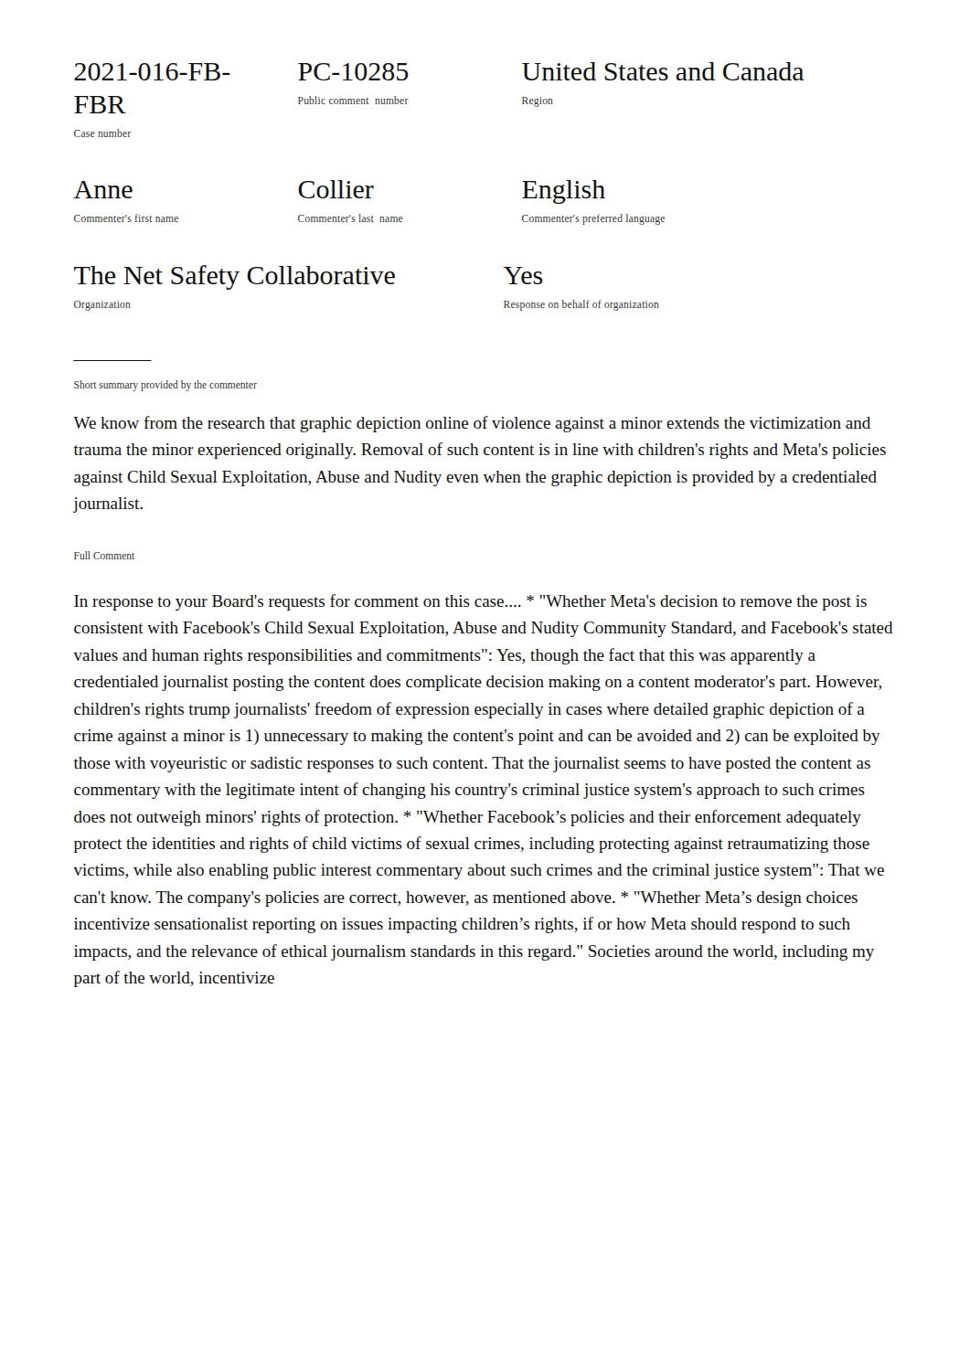2021-016-FB-FBR
Case number
PC-10285
Public comment number
United States and Canada
Region
Anne
Commenter's first name
Collier
Commenter's last name
English
Commenter's preferred language
The Net Safety Collaborative
Organization
Yes
Response on behalf of organization
————
Short summary provided by the commenter
We know from the research that graphic depiction online of violence against a minor extends the victimization and trauma the minor experienced originally. Removal of such content is in line with children's rights and Meta's policies against Child Sexual Exploitation, Abuse and Nudity even when the graphic depiction is provided by a credentialed journalist.
Full Comment
In response to your Board's requests for comment on this case.... * "Whether Meta's decision to remove the post is consistent with Facebook's Child Sexual Exploitation, Abuse and Nudity Community Standard, and Facebook's stated values and human rights responsibilities and commitments": Yes, though the fact that this was apparently a credentialed journalist posting the content does complicate decision making on a content moderator's part. However, children's rights trump journalists' freedom of expression especially in cases where detailed graphic depiction of a crime against a minor is 1) unnecessary to making the content's point and can be avoided and 2) can be exploited by those with voyeuristic or sadistic responses to such content. That the journalist seems to have posted the content as commentary with the legitimate intent of changing his country's criminal justice system's approach to such crimes does not outweigh minors' rights of protection. * "Whether Facebook’s policies and their enforcement adequately protect the identities and rights of child victims of sexual crimes, including protecting against retraumatizing those victims, while also enabling public interest commentary about such crimes and the criminal justice system": That we can't know. The company's policies are correct, however, as mentioned above. * "Whether Meta’s design choices incentivize sensationalist reporting on issues impacting children’s rights, if or how Meta should respond to such impacts, and the relevance of ethical journalism standards in this regard." Societies around the world, including my part of the world, incentivize